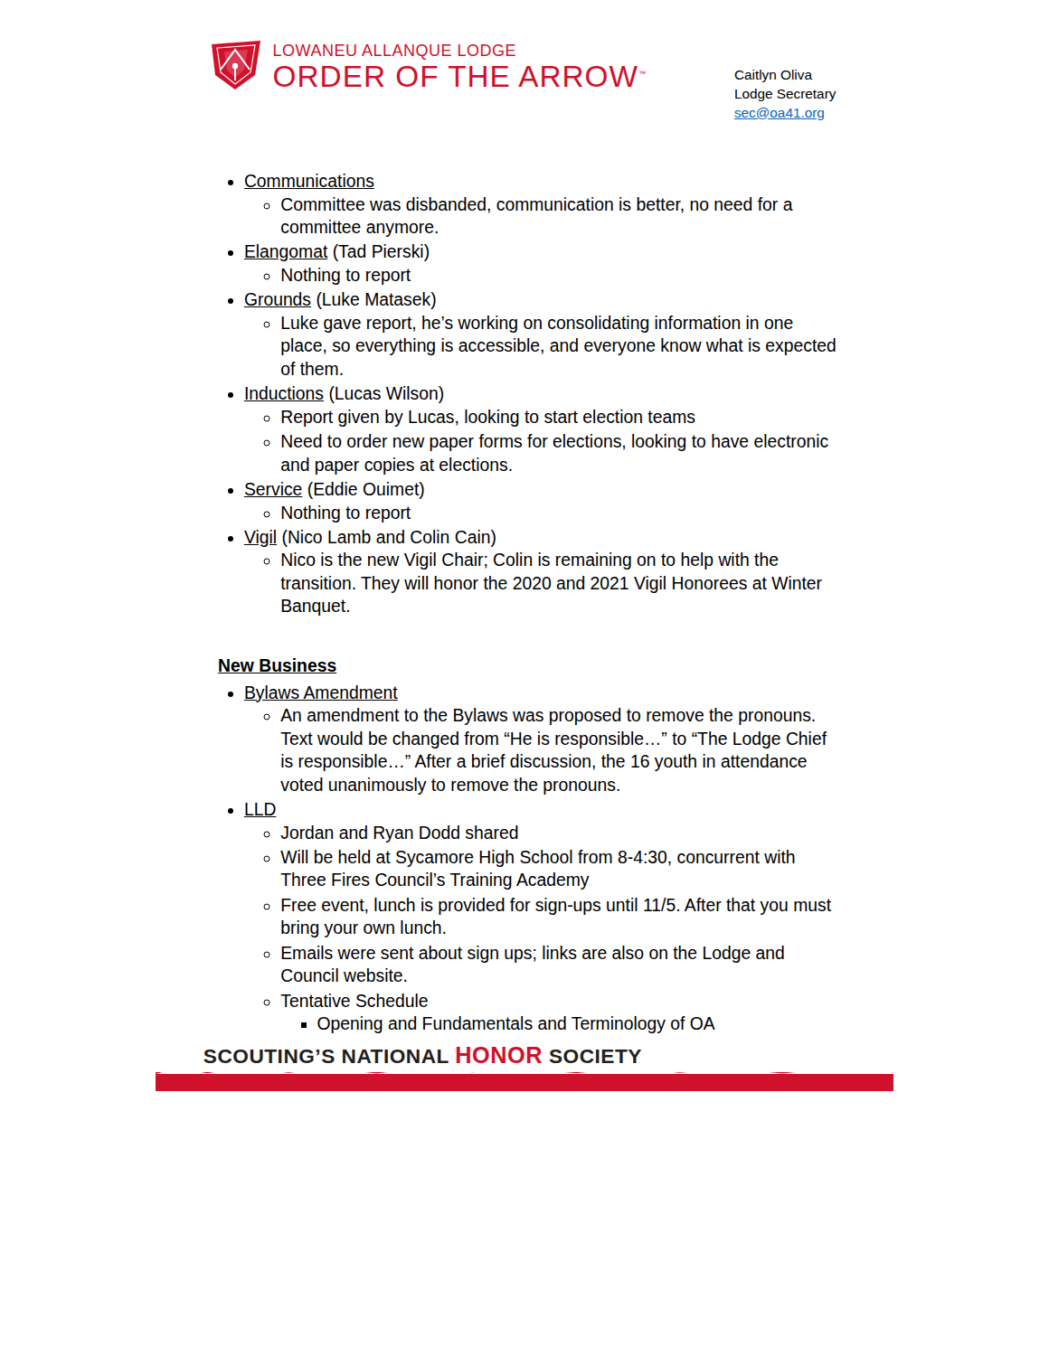LOWANEU ALLANQUE LODGE
ORDER OF THE ARROW™
Caitlyn Oliva
Lodge Secretary
sec@oa41.org
Communications
Committee was disbanded, communication is better, no need for a committee anymore.
Elangomat (Tad Pierski)
Nothing to report
Grounds (Luke Matasek)
Luke gave report, he’s working on consolidating information in one place, so everything is accessible, and everyone know what is expected of them.
Inductions (Lucas Wilson)
Report given by Lucas, looking to start election teams
Need to order new paper forms for elections, looking to have electronic and paper copies at elections.
Service (Eddie Ouimet)
Nothing to report
Vigil (Nico Lamb and Colin Cain)
Nico is the new Vigil Chair; Colin is remaining on to help with the transition. They will honor the 2020 and 2021 Vigil Honorees at Winter Banquet.
New Business
Bylaws Amendment
An amendment to the Bylaws was proposed to remove the pronouns. Text would be changed from “He is responsible…” to “The Lodge Chief is responsible…” After a brief discussion, the 16 youth in attendance voted unanimously to remove the pronouns.
LLD
Jordan and Ryan Dodd shared
Will be held at Sycamore High School from 8-4:30, concurrent with Three Fires Council’s Training Academy
Free event, lunch is provided for sign-ups until 11/5. After that you must bring your own lunch.
Emails were sent about sign ups; links are also on the Lodge and Council website.
Tentative Schedule
Opening and Fundamentals and Terminology of OA
SCOUTING’S NATIONAL HONOR SOCIETY